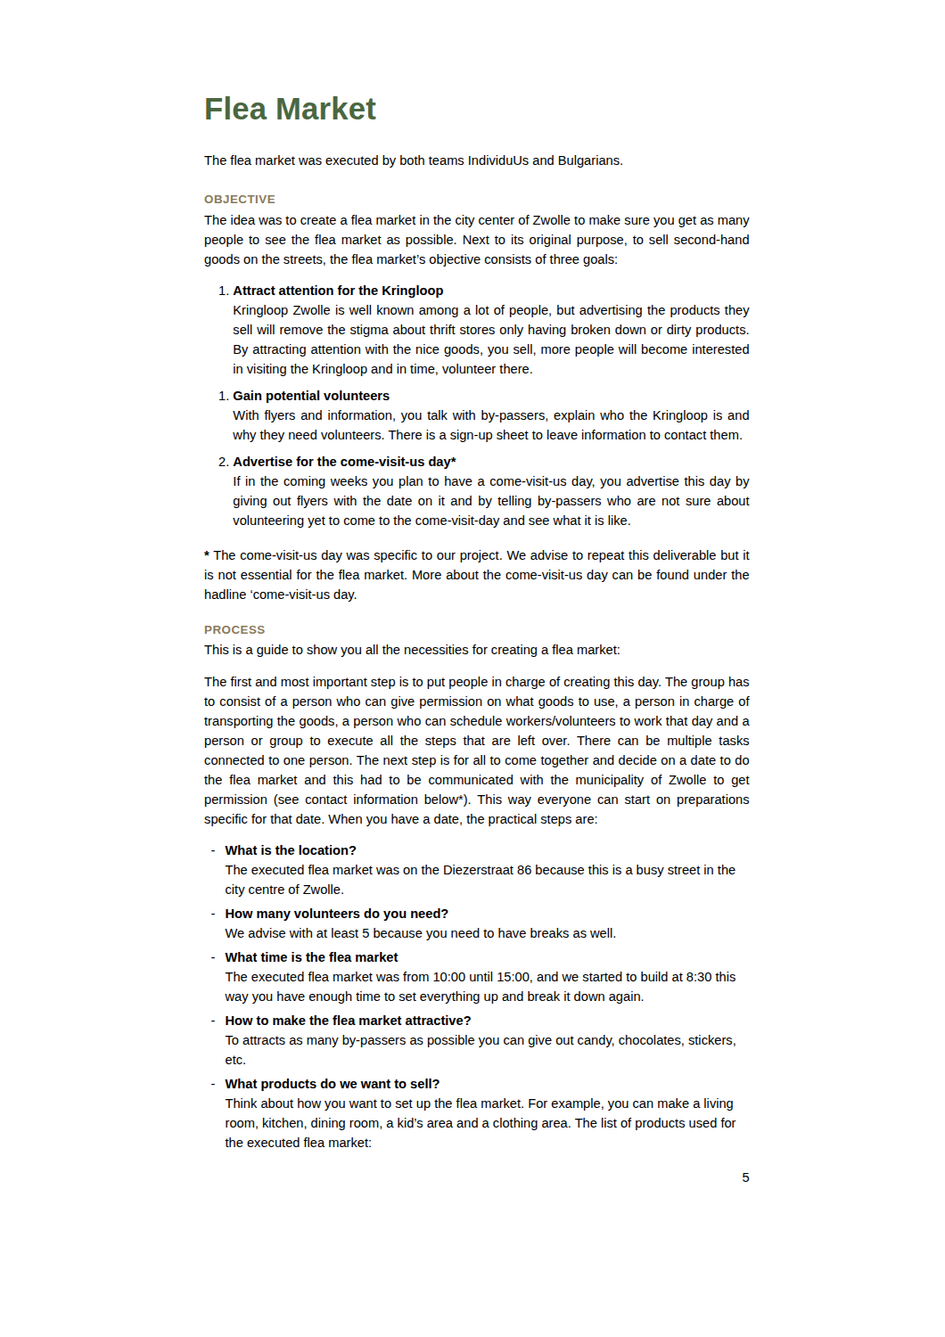Flea Market
The flea market was executed by both teams IndividuUs and Bulgarians.
Objective
The idea was to create a flea market in the city center of Zwolle to make sure you get as many people to see the flea market as possible. Next to its original purpose, to sell second-hand goods on the streets, the flea market’s objective consists of three goals:
Attract attention for the Kringloop Kringloop Zwolle is well known among a lot of people, but advertising the products they sell will remove the stigma about thrift stores only having broken down or dirty products. By attracting attention with the nice goods, you sell, more people will become interested in visiting the Kringloop and in time, volunteer there.
Gain potential volunteers With flyers and information, you talk with by-passers, explain who the Kringloop is and why they need volunteers. There is a sign-up sheet to leave information to contact them.
Advertise for the come-visit-us day* If in the coming weeks you plan to have a come-visit-us day, you advertise this day by giving out flyers with the date on it and by telling by-passers who are not sure about volunteering yet to come to the come-visit-day and see what it is like.
* The come-visit-us day was specific to our project. We advise to repeat this deliverable but it is not essential for the flea market. More about the come-visit-us day can be found under the hadline ‘come-visit-us day.
Process
This is a guide to show you all the necessities for creating a flea market:
The first and most important step is to put people in charge of creating this day. The group has to consist of a person who can give permission on what goods to use, a person in charge of transporting the goods, a person who can schedule workers/volunteers to work that day and a person or group to execute all the steps that are left over. There can be multiple tasks connected to one person. The next step is for all to come together and decide on a date to do the flea market and this had to be communicated with the municipality of Zwolle to get permission (see contact information below*). This way everyone can start on preparations specific for that date. When you have a date, the practical steps are:
What is the location? The executed flea market was on the Diezerstraat 86 because this is a busy street in the city centre of Zwolle.
How many volunteers do you need? We advise with at least 5 because you need to have breaks as well.
What time is the flea market The executed flea market was from 10:00 until 15:00, and we started to build at 8:30 this way you have enough time to set everything up and break it down again.
How to make the flea market attractive? To attracts as many by-passers as possible you can give out candy, chocolates, stickers, etc.
What products do we want to sell? Think about how you want to set up the flea market. For example, you can make a living room, kitchen, dining room, a kid’s area and a clothing area. The list of products used for the executed flea market:
5